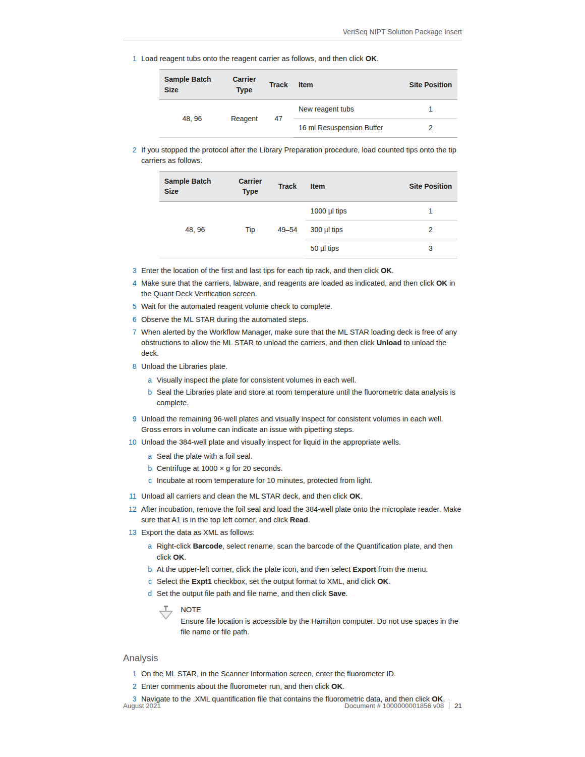VeriSeq NIPT Solution Package Insert
Load reagent tubs onto the reagent carrier as follows, and then click OK.
| Sample Batch Size | Carrier Type | Track | Item | Site Position |
| --- | --- | --- | --- | --- |
| 48, 96 | Reagent | 47 | New reagent tubs | 1 |
| 16 ml Resuspension Buffer | 2 |
If you stopped the protocol after the Library Preparation procedure, load counted tips onto the tip carriers as follows.
| Sample Batch Size | Carrier Type | Track | Item | Site Position |
| --- | --- | --- | --- | --- |
| 48, 96 | Tip | 49–54 | 1000 µl tips | 1 |
| 300 µl tips | 2 |
| 50 µl tips | 3 |
Enter the location of the first and last tips for each tip rack, and then click OK.
Make sure that the carriers, labware, and reagents are loaded as indicated, and then click OK in the Quant Deck Verification screen.
Wait for the automated reagent volume check to complete.
Observe the ML STAR during the automated steps.
When alerted by the Workflow Manager, make sure that the ML STAR loading deck is free of any obstructions to allow the ML STAR to unload the carriers, and then click Unload to unload the deck.
Unload the Libraries plate.
Visually inspect the plate for consistent volumes in each well.
Seal the Libraries plate and store at room temperature until the fluorometric data analysis is complete.
Unload the remaining 96-well plates and visually inspect for consistent volumes in each well. Gross errors in volume can indicate an issue with pipetting steps.
Unload the 384-well plate and visually inspect for liquid in the appropriate wells.
Seal the plate with a foil seal.
Centrifuge at 1000 × g for 20 seconds.
Incubate at room temperature for 10 minutes, protected from light.
Unload all carriers and clean the ML STAR deck, and then click OK.
After incubation, remove the foil seal and load the 384-well plate onto the microplate reader. Make sure that A1 is in the top left corner, and click Read.
Export the data as XML as follows:
Right-click Barcode, select rename, scan the barcode of the Quantification plate, and then click OK.
At the upper-left corner, click the plate icon, and then select Export from the menu.
Select the Expt1 checkbox, set the output format to XML, and click OK.
Set the output file path and file name, and then click Save.
NOTE
Ensure file location is accessible by the Hamilton computer. Do not use spaces in the file name or file path.
Analysis
On the ML STAR, in the Scanner Information screen, enter the fluorometer ID.
Enter comments about the fluorometer run, and then click OK.
Navigate to the .XML quantification file that contains the fluorometric data, and then click OK.
August 2021
Document # 1000000001856 v08 21